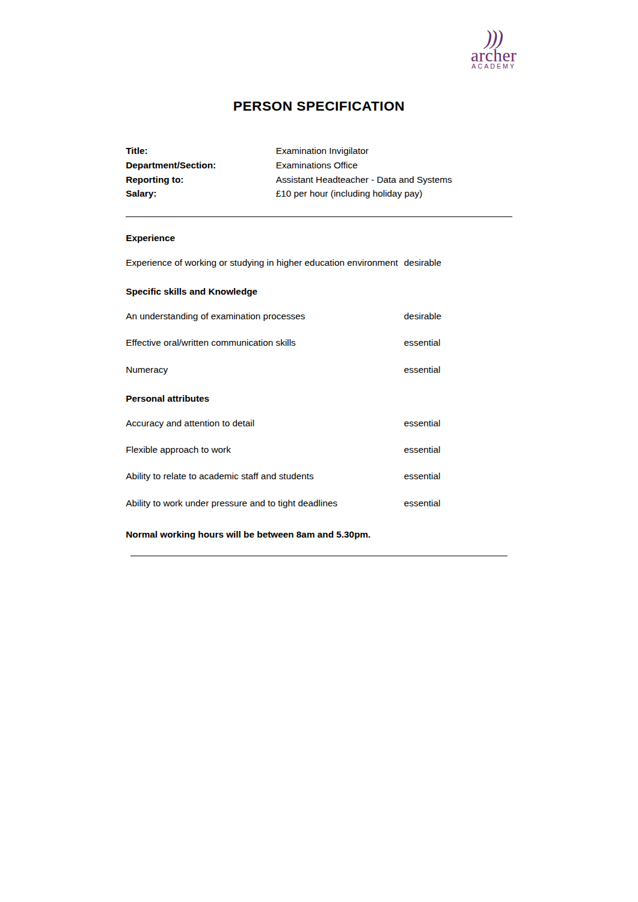)))
archer
ACADEMY
PERSON SPECIFICATION
| Title: | Examination Invigilator |
| Department/Section: | Examinations Office |
| Reporting to: | Assistant Headteacher - Data and Systems |
| Salary: | £10 per hour (including holiday pay) |
Experience
| Experience of working or studying in higher education environment | desirable |
| Specific skills and Knowledge |
| An understanding of examination processes | desirable |
| Effective oral/written communication skills | essential |
| Numeracy | essential |
| Personal attributes |
| Accuracy and attention to detail | essential |
| Flexible approach to work | essential |
| Ability to relate to academic staff and students | essential |
| Ability to work under pressure and to tight deadlines | essential |
Normal working hours will be between 8am and 5.30pm.